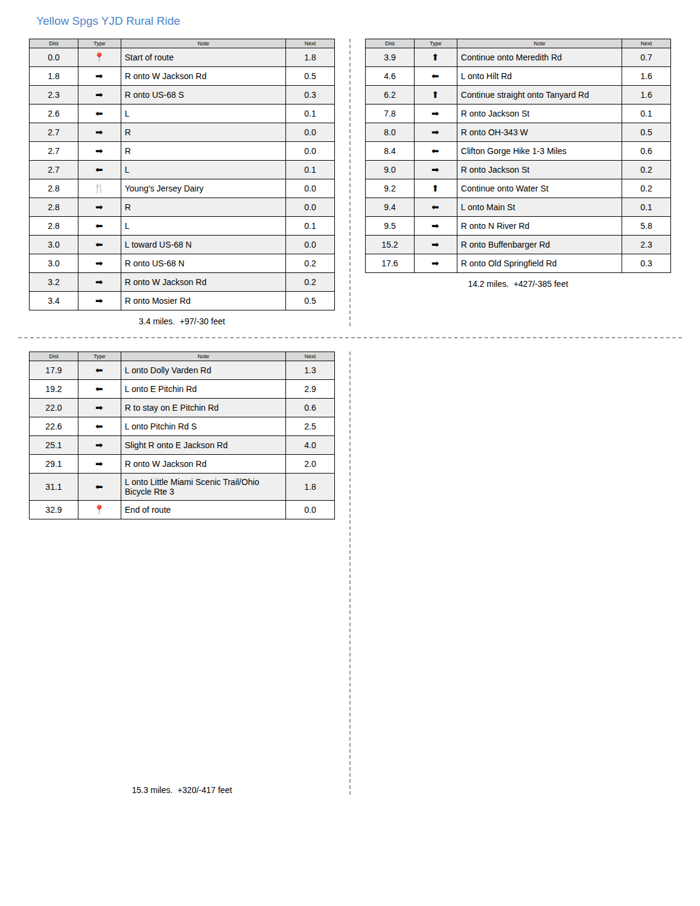Yellow Spgs YJD Rural Ride
| Dist | Type | Note | Next |
| --- | --- | --- | --- |
| 0.0 | 📍 | Start of route | 1.8 |
| 1.8 | ➡ | R onto W Jackson Rd | 0.5 |
| 2.3 | ➡ | R onto US-68 S | 0.3 |
| 2.6 | ⬅ | L | 0.1 |
| 2.7 | ➡ | R | 0.0 |
| 2.7 | ➡ | R | 0.0 |
| 2.7 | ⬅ | L | 0.1 |
| 2.8 | 🍴 | Young's Jersey Dairy | 0.0 |
| 2.8 | ➡ | R | 0.0 |
| 2.8 | ⬅ | L | 0.1 |
| 3.0 | ⬅ | L toward US-68 N | 0.0 |
| 3.0 | ➡ | R onto US-68 N | 0.2 |
| 3.2 | ➡ | R onto W Jackson Rd | 0.2 |
| 3.4 | ➡ | R onto Mosier Rd | 0.5 |
3.4 miles. +97/-30 feet
| Dist | Type | Note | Next |
| --- | --- | --- | --- |
| 3.9 | ⬆ | Continue onto Meredith Rd | 0.7 |
| 4.6 | ⬅ | L onto Hilt Rd | 1.6 |
| 6.2 | ⬆ | Continue straight onto Tanyard Rd | 1.6 |
| 7.8 | ➡ | R onto Jackson St | 0.1 |
| 8.0 | ➡ | R onto OH-343 W | 0.5 |
| 8.4 | ⬅ | Clifton Gorge Hike 1-3 Miles | 0.6 |
| 9.0 | ➡ | R onto Jackson St | 0.2 |
| 9.2 | ⬆ | Continue onto Water St | 0.2 |
| 9.4 | ⬅ | L onto Main St | 0.1 |
| 9.5 | ➡ | R onto N River Rd | 5.8 |
| 15.2 | ➡ | R onto Buffenbarger Rd | 2.3 |
| 17.6 | ➡ | R onto Old Springfield Rd | 0.3 |
14.2 miles. +427/-385 feet
| Dist | Type | Note | Next |
| --- | --- | --- | --- |
| 17.9 | ⬅ | L onto Dolly Varden Rd | 1.3 |
| 19.2 | ⬅ | L onto E Pitchin Rd | 2.9 |
| 22.0 | ➡ | R to stay on E Pitchin Rd | 0.6 |
| 22.6 | ⬅ | L onto Pitchin Rd S | 2.5 |
| 25.1 | ➡ | Slight R onto E Jackson Rd | 4.0 |
| 29.1 | ➡ | R onto W Jackson Rd | 2.0 |
| 31.1 | ⬅ | L onto Little Miami Scenic Trail/Ohio Bicycle Rte 3 | 1.8 |
| 32.9 | 📍 | End of route | 0.0 |
15.3 miles. +320/-417 feet